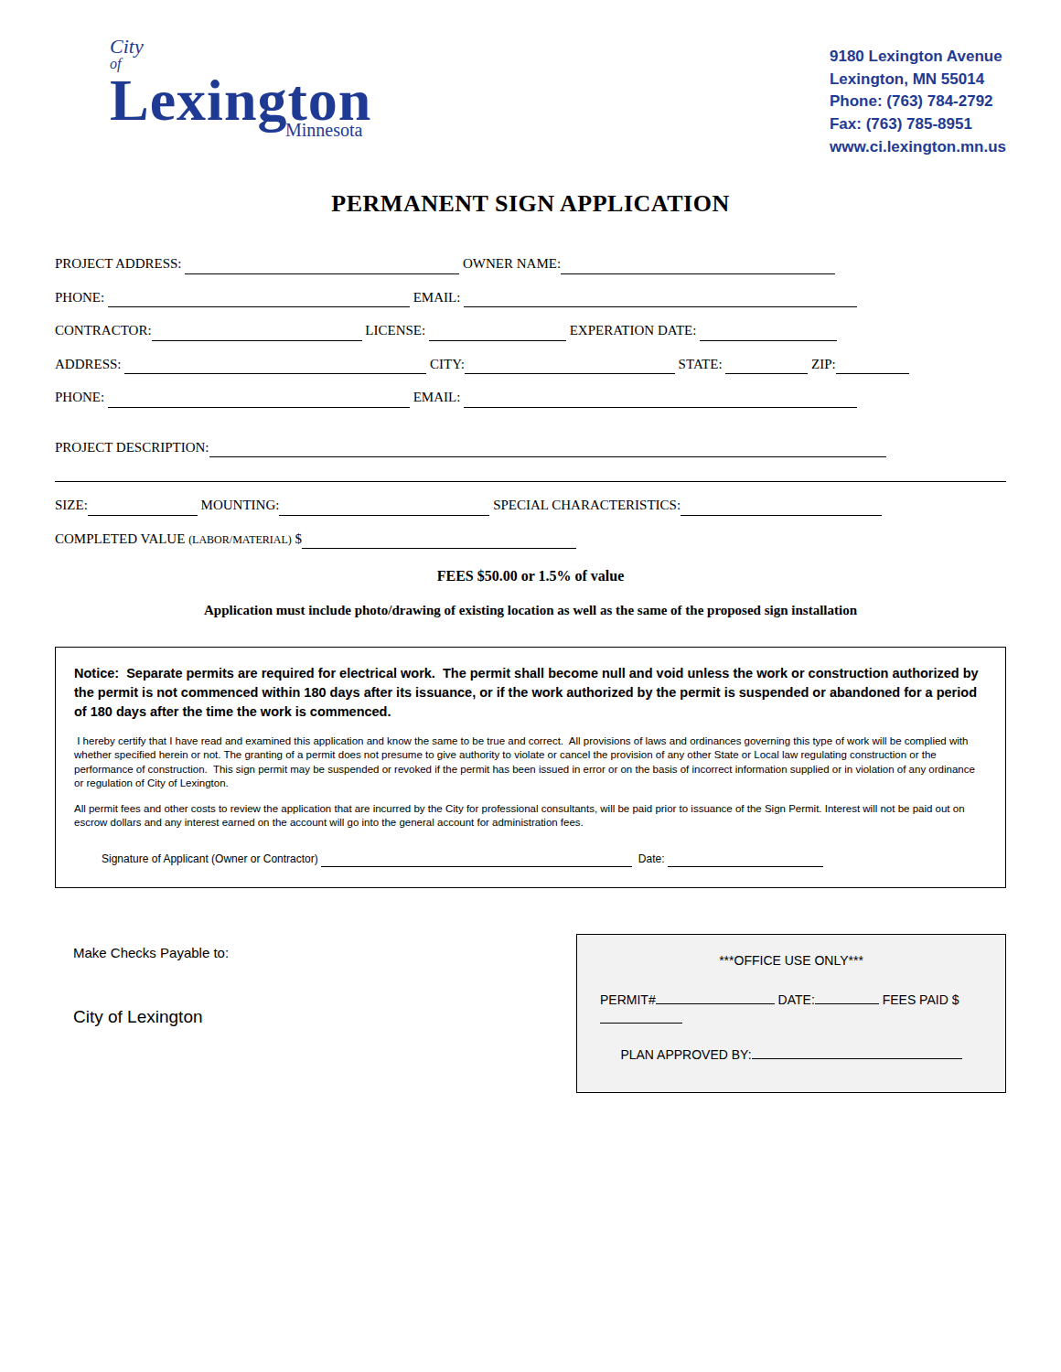City
of
Lexington
Minnesota
9180 Lexington Avenue
Lexington, MN 55014
Phone: (763) 784-2792
Fax: (763) 785-8951
www.ci.lexington.mn.us
PERMANENT SIGN APPLICATION
PROJECT ADDRESS: OWNER NAME:
PHONE: EMAIL:
CONTRACTOR: LICENSE: EXPERATION DATE:
ADDRESS: CITY: STATE: ZIP:
PHONE: EMAIL:
PROJECT DESCRIPTION:
SIZE: MOUNTING: SPECIAL CHARACTERISTICS:
COMPLETED VALUE (LABOR/MATERIAL) $
FEES $50.00 or 1.5% of value
Application must include photo/drawing of existing location as well as the same of the proposed sign installation
Notice: Separate permits are required for electrical work. The permit shall become null and void unless the work or construction authorized by the permit is not commenced within 180 days after its issuance, or if the work authorized by the permit is suspended or abandoned for a period of 180 days after the time the work is commenced.
I hereby certify that I have read and examined this application and know the same to be true and correct. All provisions of laws and ordinances governing this type of work will be complied with whether specified herein or not. The granting of a permit does not presume to give authority to violate or cancel the provision of any other State or Local law regulating construction or the performance of construction. This sign permit may be suspended or revoked if the permit has been issued in error or on the basis of incorrect information supplied or in violation of any ordinance or regulation of City of Lexington.
All permit fees and other costs to review the application that are incurred by the City for professional consultants, will be paid prior to issuance of the Sign Permit. Interest will not be paid out on escrow dollars and any interest earned on the account will go into the general account for administration fees.
Signature of Applicant (Owner or Contractor) Date:
Make Checks Payable to:
City of Lexington
***OFFICE USE ONLY***
PERMIT# DATE: FEES PAID $
PLAN APPROVED BY: